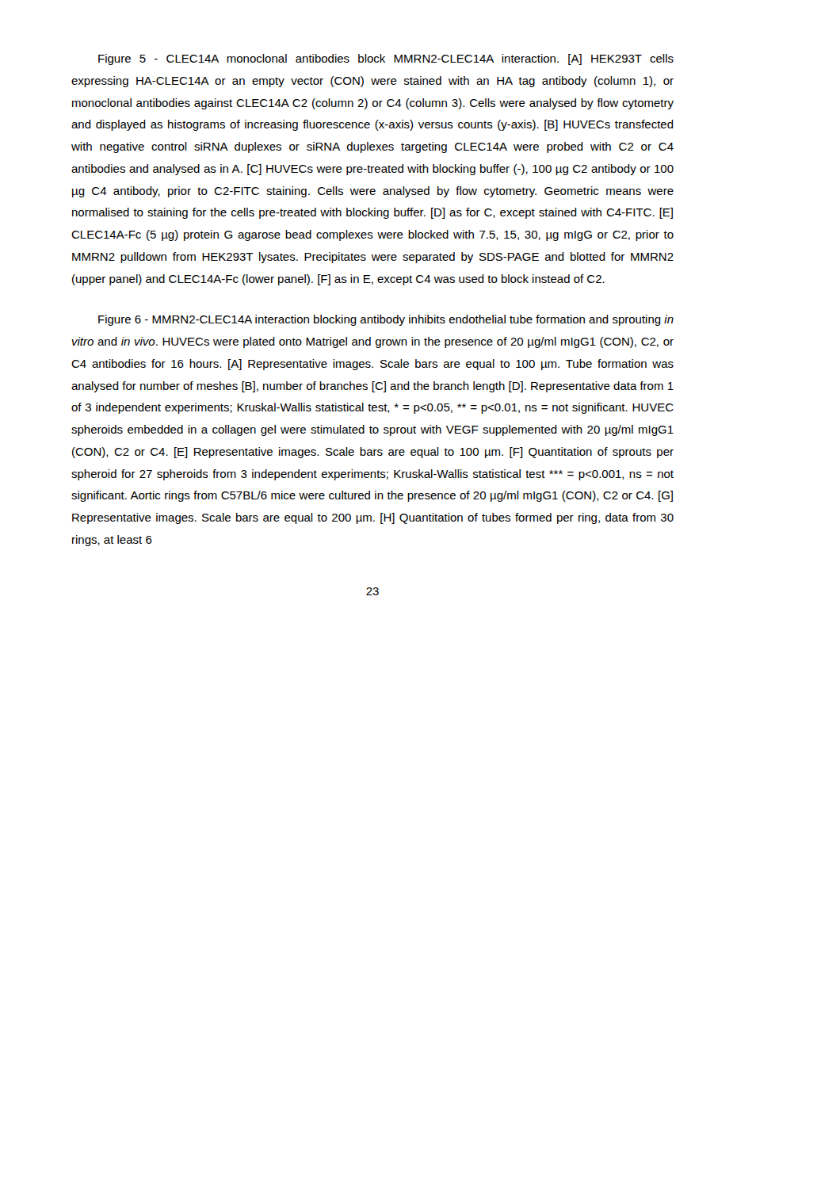Figure 5 - CLEC14A monoclonal antibodies block MMRN2-CLEC14A interaction. [A] HEK293T cells expressing HA-CLEC14A or an empty vector (CON) were stained with an HA tag antibody (column 1), or monoclonal antibodies against CLEC14A C2 (column 2) or C4 (column 3). Cells were analysed by flow cytometry and displayed as histograms of increasing fluorescence (x-axis) versus counts (y-axis). [B] HUVECs transfected with negative control siRNA duplexes or siRNA duplexes targeting CLEC14A were probed with C2 or C4 antibodies and analysed as in A. [C] HUVECs were pre-treated with blocking buffer (-), 100 µg C2 antibody or 100 µg C4 antibody, prior to C2-FITC staining. Cells were analysed by flow cytometry. Geometric means were normalised to staining for the cells pre-treated with blocking buffer. [D] as for C, except stained with C4-FITC. [E] CLEC14A-Fc (5 µg) protein G agarose bead complexes were blocked with 7.5, 15, 30, µg mIgG or C2, prior to MMRN2 pulldown from HEK293T lysates. Precipitates were separated by SDS-PAGE and blotted for MMRN2 (upper panel) and CLEC14A-Fc (lower panel). [F] as in E, except C4 was used to block instead of C2.
Figure 6 - MMRN2-CLEC14A interaction blocking antibody inhibits endothelial tube formation and sprouting in vitro and in vivo. HUVECs were plated onto Matrigel and grown in the presence of 20 µg/ml mIgG1 (CON), C2, or C4 antibodies for 16 hours. [A] Representative images. Scale bars are equal to 100 µm. Tube formation was analysed for number of meshes [B], number of branches [C] and the branch length [D]. Representative data from 1 of 3 independent experiments; Kruskal-Wallis statistical test, * = p<0.05, ** = p<0.01, ns = not significant. HUVEC spheroids embedded in a collagen gel were stimulated to sprout with VEGF supplemented with 20 µg/ml mIgG1 (CON), C2 or C4. [E] Representative images. Scale bars are equal to 100 µm. [F] Quantitation of sprouts per spheroid for 27 spheroids from 3 independent experiments; Kruskal-Wallis statistical test *** = p<0.001, ns = not significant. Aortic rings from C57BL/6 mice were cultured in the presence of 20 µg/ml mIgG1 (CON), C2 or C4. [G] Representative images. Scale bars are equal to 200 µm. [H] Quantitation of tubes formed per ring, data from 30 rings, at least 6
23